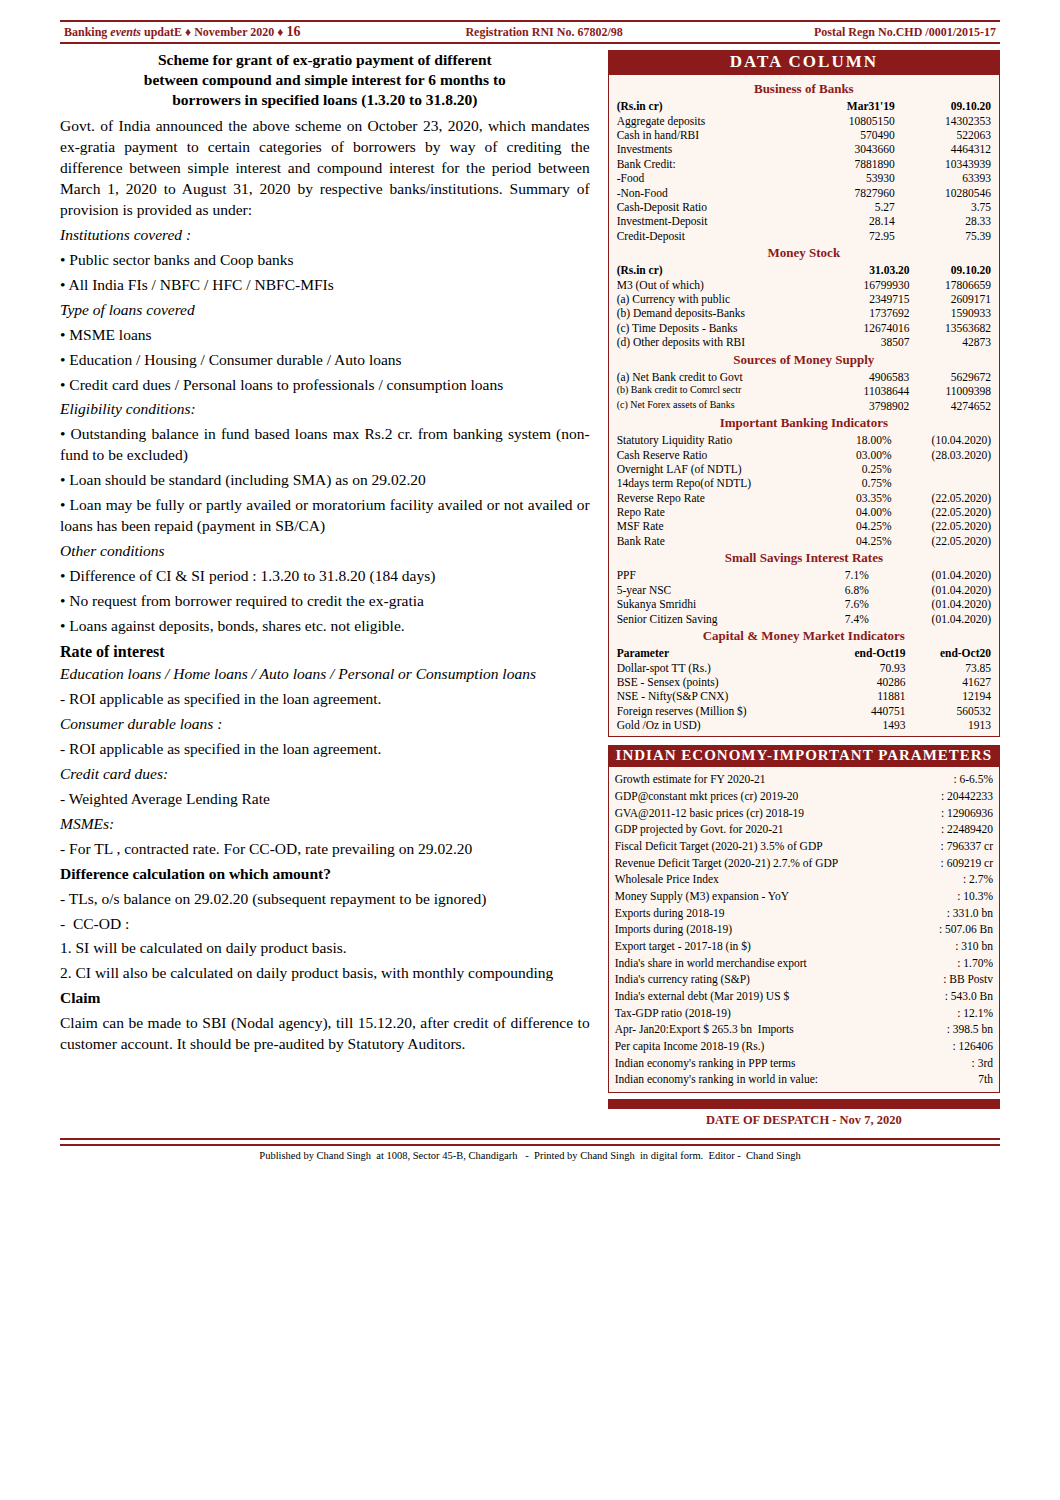Banking events updatE ♦ November 2020 ♦ 16
Registration RNI No. 67802/98
Postal Regn No.CHD /0001/2015-17
Scheme for grant of ex-gratio payment of different
between compound and simple interest for 6 months to
borrowers in specified loans (1.3.20 to 31.8.20)
Govt. of India announced the above scheme on October 23, 2020, which mandates ex-gratia payment to certain categories of borrowers by way of crediting the difference between simple interest and compound interest for the period between March 1, 2020 to August 31, 2020 by respective banks/institutions. Summary of provision is provided as under:
Institutions covered :
• Public sector banks and Coop banks
• All India FIs / NBFC / HFC / NBFC-MFIs
Type of loans covered
• MSME loans
• Education / Housing / Consumer durable / Auto loans
• Credit card dues / Personal loans to professionals / consumption loans
Eligibility conditions:
• Outstanding balance in fund based loans max Rs.2 cr. from banking system (non-fund to be excluded)
• Loan should be standard (including SMA) as on 29.02.20
• Loan may be fully or partly availed or moratorium facility availed or not availed or loans has been repaid (payment in SB/CA)
Other conditions
• Difference of CI & SI period : 1.3.20 to 31.8.20 (184 days)
• No request from borrower required to credit the ex-gratia
• Loans against deposits, bonds, shares etc. not eligible.
Rate of interest
Education loans / Home loans / Auto loans / Personal or Consumption loans
- ROI applicable as specified in the loan agreement.
Consumer durable loans :
- ROI applicable as specified in the loan agreement.
Credit card dues:
- Weighted Average Lending Rate
MSMEs:
- For TL , contracted rate. For CC-OD, rate prevailing on 29.02.20
Difference calculation on which amount?
- TLs, o/s balance on 29.02.20 (subsequent repayment to be ignored)
- CC-OD :
1. SI will be calculated on daily product basis.
2. CI will also be calculated on daily product basis, with monthly compounding
Claim
Claim can be made to SBI (Nodal agency), till 15.12.20, after credit of difference to customer account. It should be pre-audited by Statutory Auditors.
DATA COLUMN
Business of Banks
| (Rs.in cr) | Mar31'19 | 09.10.20 |
| Aggregate deposits | 10805150 | 14302353 |
| Cash in hand/RBI | 570490 | 522063 |
| Investments | 3043660 | 4464312 |
| Bank Credit: | 7881890 | 10343939 |
| -Food | 53930 | 63393 |
| -Non-Food | 7827960 | 10280546 |
| Cash-Deposit Ratio | 5.27 | 3.75 |
| Investment-Deposit | 28.14 | 28.33 |
| Credit-Deposit | 72.95 | 75.39 |
Money Stock
| (Rs.in cr) | 31.03.20 | 09.10.20 |
| M3 (Out of which) | 16799930 | 17806659 |
| (a) Currency with public | 2349715 | 2609171 |
| (b) Demand deposits-Banks | 1737692 | 1590933 |
| (c) Time Deposits - Banks | 12674016 | 13563682 |
| (d) Other deposits with RBI | 38507 | 42873 |
Sources of Money Supply
| (a) Net Bank credit to Govt | 4906583 | 5629672 |
| (b) Bank credit to Comrcl sectr | 11038644 | 11009398 |
| (c) Net Forex assets of Banks | 3798902 | 4274652 |
Important Banking Indicators
| Statutory Liquidity Ratio | 18.00% | (10.04.2020) |
| Cash Reserve Ratio | 03.00% | (28.03.2020) |
| Overnight LAF (of NDTL) | 0.25% | |
| 14days term Repo(of NDTL) | 0.75% | |
| Reverse Repo Rate | 03.35% | (22.05.2020) |
| Repo Rate | 04.00% | (22.05.2020) |
| MSF Rate | 04.25% | (22.05.2020) |
| Bank Rate | 04.25% | (22.05.2020) |
Small Savings Interest Rates
| PPF | 7.1% | (01.04.2020) |
| 5-year NSC | 6.8% | (01.04.2020) |
| Sukanya Smridhi | 7.6% | (01.04.2020) |
| Senior Citizen Saving | 7.4% | (01.04.2020) |
Capital & Money Market Indicators
| Parameter | end-Oct19 | end-Oct20 |
| Dollar-spot TT (Rs.) | 70.93 | 73.85 |
| BSE - Sensex (points) | 40286 | 41627 |
| NSE - Nifty(S&P CNX) | 11881 | 12194 |
| Foreign reserves (Million $) | 440751 | 560532 |
| Gold /Oz in USD) | 1493 | 1913 |
INDIAN ECONOMY-IMPORTANT PARAMETERS
Growth estimate for FY 2020-21: 6-6.5%
GDP@constant mkt prices (cr) 2019-20: 20442233
GVA@2011-12 basic prices (cr) 2018-19: 12906936
GDP projected by Govt. for 2020-21: 22489420
Fiscal Deficit Target (2020-21) 3.5% of GDP: 796337 cr
Revenue Deficit Target (2020-21) 2.7.% of GDP: 609219 cr
Wholesale Price Index: 2.7%
Money Supply (M3) expansion - YoY: 10.3%
Exports during 2018-19: 331.0 bn
Imports during (2018-19): 507.06 Bn
Export target - 2017-18 (in $): 310 bn
India's share in world merchandise export: 1.70%
India's currency rating (S&P): BB Postv
India's external debt (Mar 2019) US $: 543.0 Bn
Tax-GDP ratio (2018-19): 12.1%
Apr- Jan20:Export $ 265.3 bn Imports: 398.5 bn
Per capita Income 2018-19 (Rs.): 126406
Indian economy's ranking in PPP terms: 3rd
Indian economy's ranking in world in value: 7th
DATE OF DESPATCH - Nov 7, 2020
Published by Chand Singh at 1008, Sector 45-B, Chandigarh - Printed by Chand Singh in digital form. Editor - Chand Singh